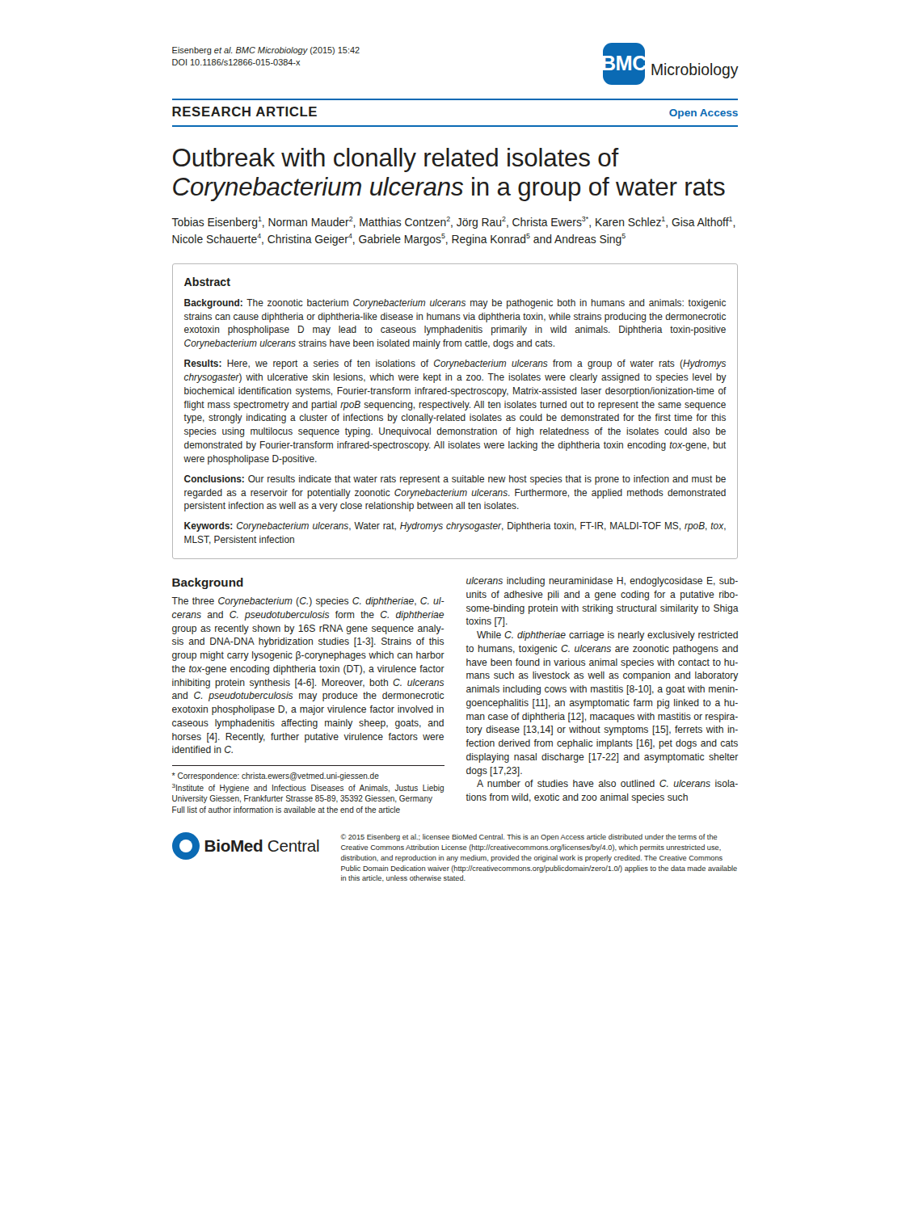Eisenberg et al. BMC Microbiology (2015) 15:42
DOI 10.1186/s12866-015-0384-x
BMC
Microbiology
RESEARCH ARTICLE
Open Access
Outbreak with clonally related isolates of Corynebacterium ulcerans in a group of water rats
Tobias Eisenberg1, Norman Mauder2, Matthias Contzen2, Jörg Rau2, Christa Ewers3*, Karen Schlez1, Gisa Althoff1, Nicole Schauerte4, Christina Geiger4, Gabriele Margos5, Regina Konrad5 and Andreas Sing5
Abstract
Background: The zoonotic bacterium Corynebacterium ulcerans may be pathogenic both in humans and animals: toxigenic strains can cause diphtheria or diphtheria-like disease in humans via diphtheria toxin, while strains producing the dermonecrotic exotoxin phospholipase D may lead to caseous lymphadenitis primarily in wild animals. Diphtheria toxin-positive Corynebacterium ulcerans strains have been isolated mainly from cattle, dogs and cats.
Results: Here, we report a series of ten isolations of Corynebacterium ulcerans from a group of water rats (Hydromys chrysogaster) with ulcerative skin lesions, which were kept in a zoo. The isolates were clearly assigned to species level by biochemical identification systems, Fourier-transform infrared-spectroscopy, Matrix-assisted laser desorption/ionization-time of flight mass spectrometry and partial rpoB sequencing, respectively. All ten isolates turned out to represent the same sequence type, strongly indicating a cluster of infections by clonally-related isolates as could be demonstrated for the first time for this species using multilocus sequence typing. Unequivocal demonstration of high relatedness of the isolates could also be demonstrated by Fourier-transform infrared-spectroscopy. All isolates were lacking the diphtheria toxin encoding tox-gene, but were phospholipase D-positive.
Conclusions: Our results indicate that water rats represent a suitable new host species that is prone to infection and must be regarded as a reservoir for potentially zoonotic Corynebacterium ulcerans. Furthermore, the applied methods demonstrated persistent infection as well as a very close relationship between all ten isolates.
Keywords: Corynebacterium ulcerans, Water rat, Hydromys chrysogaster, Diphtheria toxin, FT-IR, MALDI-TOF MS, rpoB, tox, MLST, Persistent infection
Background
The three Corynebacterium (C.) species C. diphtheriae, C. ulcerans and C. pseudotuberculosis form the C. diphtheriae group as recently shown by 16S rRNA gene sequence analysis and DNA-DNA hybridization studies [1-3]. Strains of this group might carry lysogenic β-corynephages which can harbor the tox-gene encoding diphtheria toxin (DT), a virulence factor inhibiting protein synthesis [4-6]. Moreover, both C. ulcerans and C. pseudotuberculosis may produce the dermonecrotic exotoxin phospholipase D, a major virulence factor involved in caseous lymphadenitis affecting mainly sheep, goats, and horses [4]. Recently, further putative virulence factors were identified in C.
* Correspondence: christa.ewers@vetmed.uni-giessen.de
3Institute of Hygiene and Infectious Diseases of Animals, Justus Liebig University Giessen, Frankfurter Strasse 85-89, 35392 Giessen, Germany
Full list of author information is available at the end of the article
ulcerans including neuraminidase H, endoglycosidase E, subunits of adhesive pili and a gene coding for a putative ribosome-binding protein with striking structural similarity to Shiga toxins [7].
While C. diphtheriae carriage is nearly exclusively restricted to humans, toxigenic C. ulcerans are zoonotic pathogens and have been found in various animal species with contact to humans such as livestock as well as companion and laboratory animals including cows with mastitis [8-10], a goat with meningoencephalitis [11], an asymptomatic farm pig linked to a human case of diphtheria [12], macaques with mastitis or respiratory disease [13,14] or without symptoms [15], ferrets with infection derived from cephalic implants [16], pet dogs and cats displaying nasal discharge [17-22] and asymptomatic shelter dogs [17,23].
A number of studies have also outlined C. ulcerans isolations from wild, exotic and zoo animal species such
BioMed Central
© 2015 Eisenberg et al.; licensee BioMed Central. This is an Open Access article distributed under the terms of the Creative Commons Attribution License (http://creativecommons.org/licenses/by/4.0), which permits unrestricted use, distribution, and reproduction in any medium, provided the original work is properly credited. The Creative Commons Public Domain Dedication waiver (http://creativecommons.org/publicdomain/zero/1.0/) applies to the data made available in this article, unless otherwise stated.